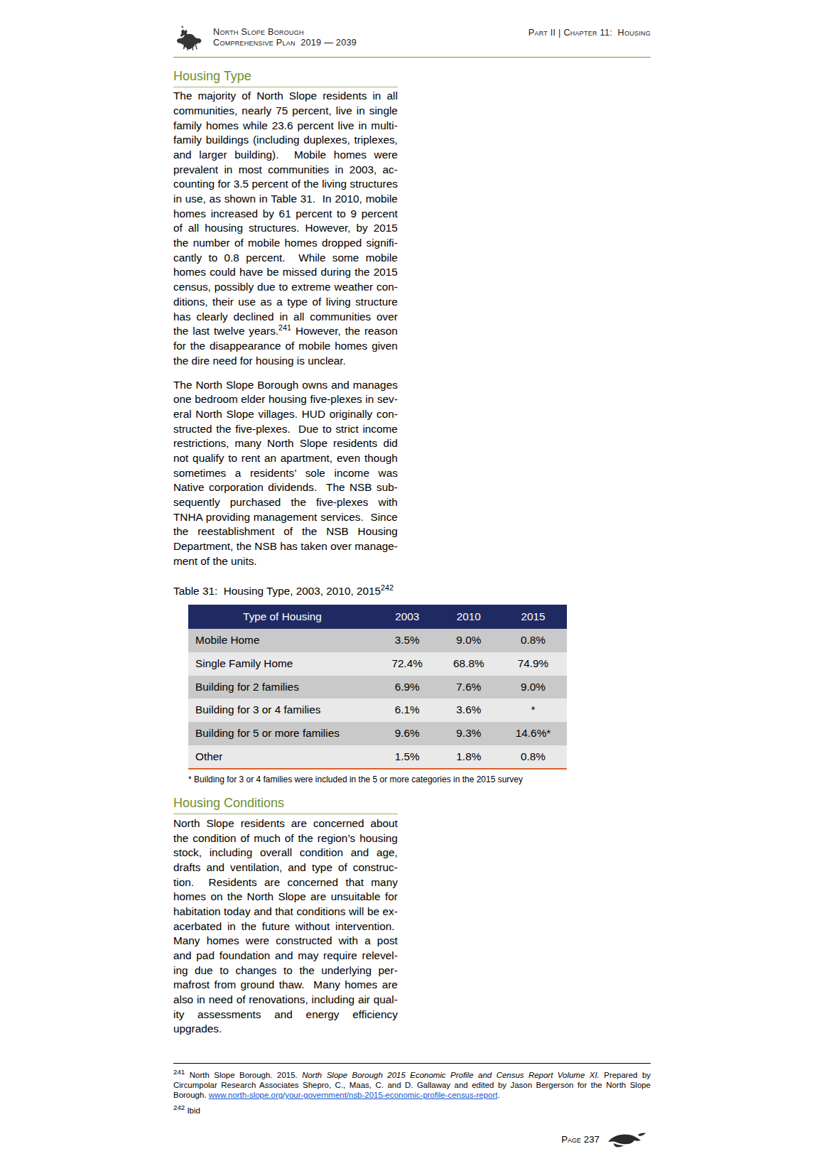North Slope Borough
Comprehensive Plan 2019 — 2039
Part II | Chapter 11: Housing
Housing Type
The majority of North Slope residents in all communities, nearly 75 percent, live in single family homes while 23.6 percent live in multifamily buildings (including duplexes, triplexes, and larger building). Mobile homes were prevalent in most communities in 2003, accounting for 3.5 percent of the living structures in use, as shown in Table 31. In 2010, mobile homes increased by 61 percent to 9 percent of all housing structures. However, by 2015 the number of mobile homes dropped significantly to 0.8 percent. While some mobile homes could have be missed during the 2015 census, possibly due to extreme weather conditions, their use as a type of living structure has clearly declined in all communities over the last twelve years.241 However, the reason for the disappearance of mobile homes given the dire need for housing is unclear.
The North Slope Borough owns and manages one bedroom elder housing five-plexes in several North Slope villages. HUD originally constructed the five-plexes. Due to strict income restrictions, many North Slope residents did not qualify to rent an apartment, even though sometimes a residents’ sole income was Native corporation dividends. The NSB subsequently purchased the five-plexes with TNHA providing management services. Since the reestablishment of the NSB Housing Department, the NSB has taken over management of the units.
Table 31: Housing Type, 2003, 2010, 2015242
| Type of Housing | 2003 | 2010 | 2015 |
| --- | --- | --- | --- |
| Mobile Home | 3.5% | 9.0% | 0.8% |
| Single Family Home | 72.4% | 68.8% | 74.9% |
| Building for 2 families | 6.9% | 7.6% | 9.0% |
| Building for 3 or 4 families | 6.1% | 3.6% | * |
| Building for 5 or more families | 9.6% | 9.3% | 14.6%* |
| Other | 1.5% | 1.8% | 0.8% |
* Building for 3 or 4 families were included in the 5 or more categories in the 2015 survey
Housing Conditions
North Slope residents are concerned about the condition of much of the region’s housing stock, including overall condition and age, drafts and ventilation, and type of construction. Residents are concerned that many homes on the North Slope are unsuitable for habitation today and that conditions will be exacerbated in the future without intervention. Many homes were constructed with a post and pad foundation and may require releveling due to changes to the underlying permafrost from ground thaw. Many homes are also in need of renovations, including air quality assessments and energy efficiency upgrades.
241 North Slope Borough. 2015. North Slope Borough 2015 Economic Profile and Census Report Volume XI. Prepared by Circumpolar Research Associates Shepro, C., Maas, C. and D. Gallaway and edited by Jason Bergerson for the North Slope Borough. www.north-slope.org/your-government/nsb-2015-economic-profile-census-report.
242 Ibid
Page 237